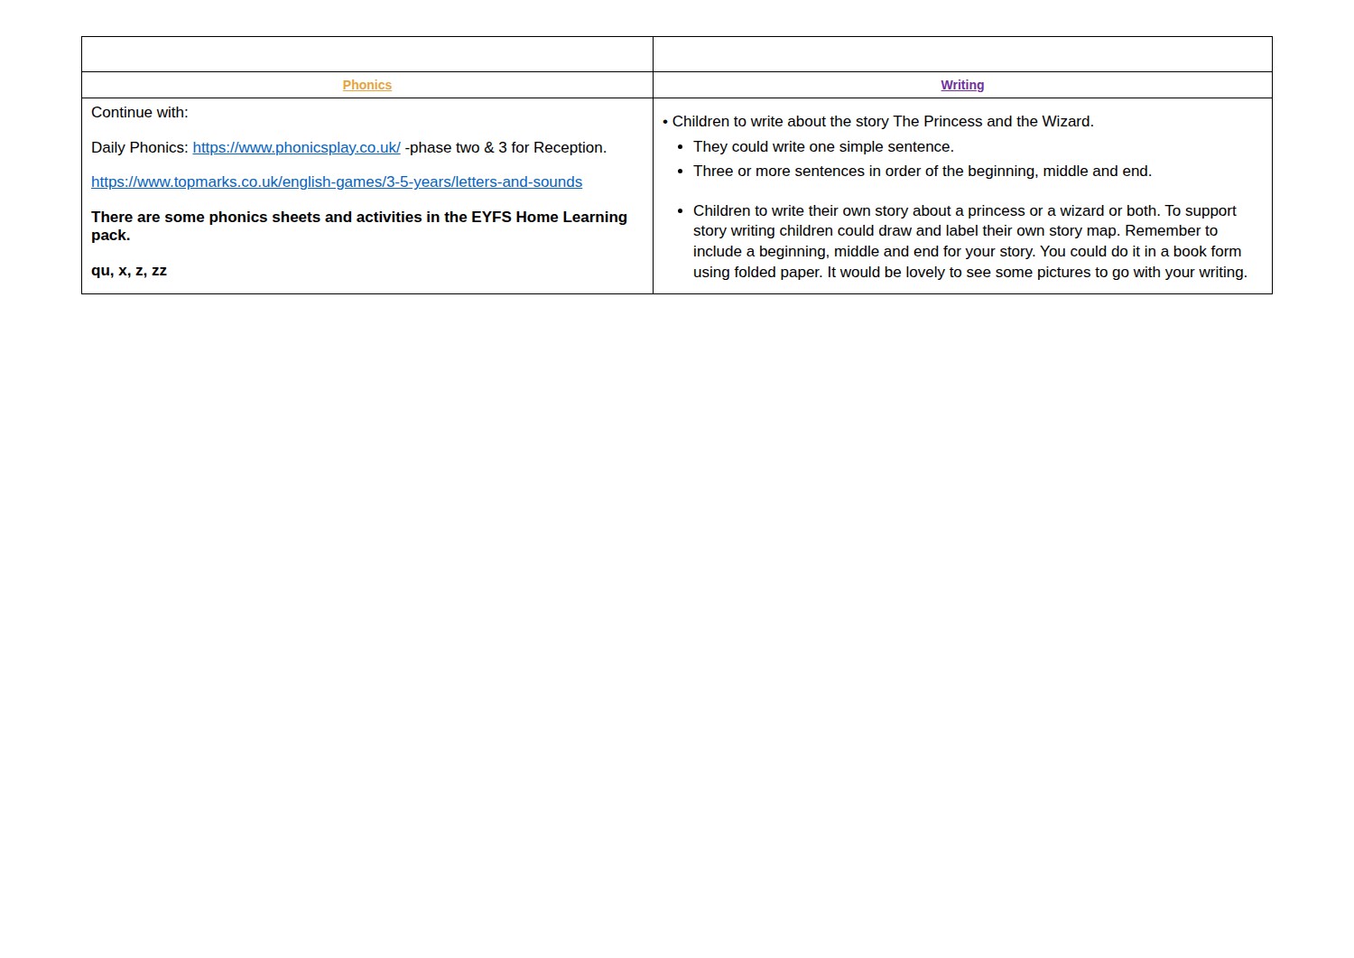| Phonics | Writing |
| Continue with: Daily Phonics: https://www.phonicsplay.co.uk/ -phase two & 3 for Reception. https://www.topmarks.co.uk/english-games/3-5-years/letters-and-sounds There are some phonics sheets and activities in the EYFS Home Learning pack. qu, x, z, zz | • Children to write about the story The Princess and the Wizard. They could write one simple sentence. Three or more sentences in order of the beginning, middle and end. Children to write their own story about a princess or a wizard or both. To support story writing children could draw and label their own story map. Remember to include a beginning, middle and end for your story. You could do it in a book form using folded paper. It would be lovely to see some pictures to go with your writing. |